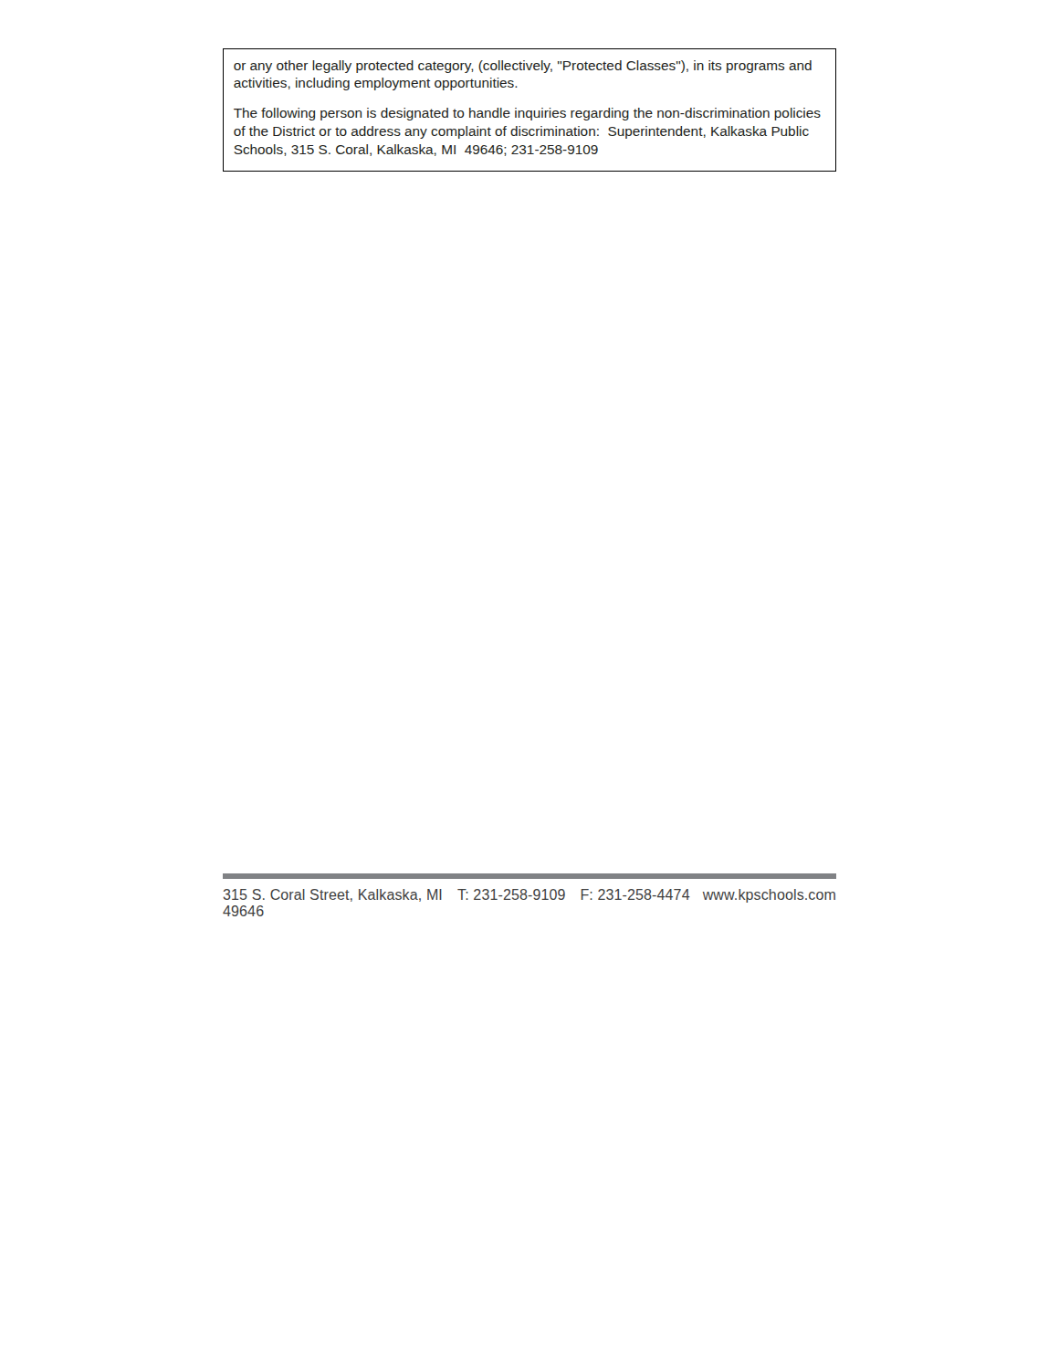or any other legally protected category, (collectively, "Protected Classes"), in its programs and activities, including employment opportunities.
The following person is designated to handle inquiries regarding the non-discrimination policies of the District or to address any complaint of discrimination: Superintendent, Kalkaska Public Schools, 315 S. Coral, Kalkaska, MI 49646; 231-258-9109
315 S. Coral Street, Kalkaska, MI 49646 T: 231-258-9109 F: 231-258-4474 www.kpschools.com